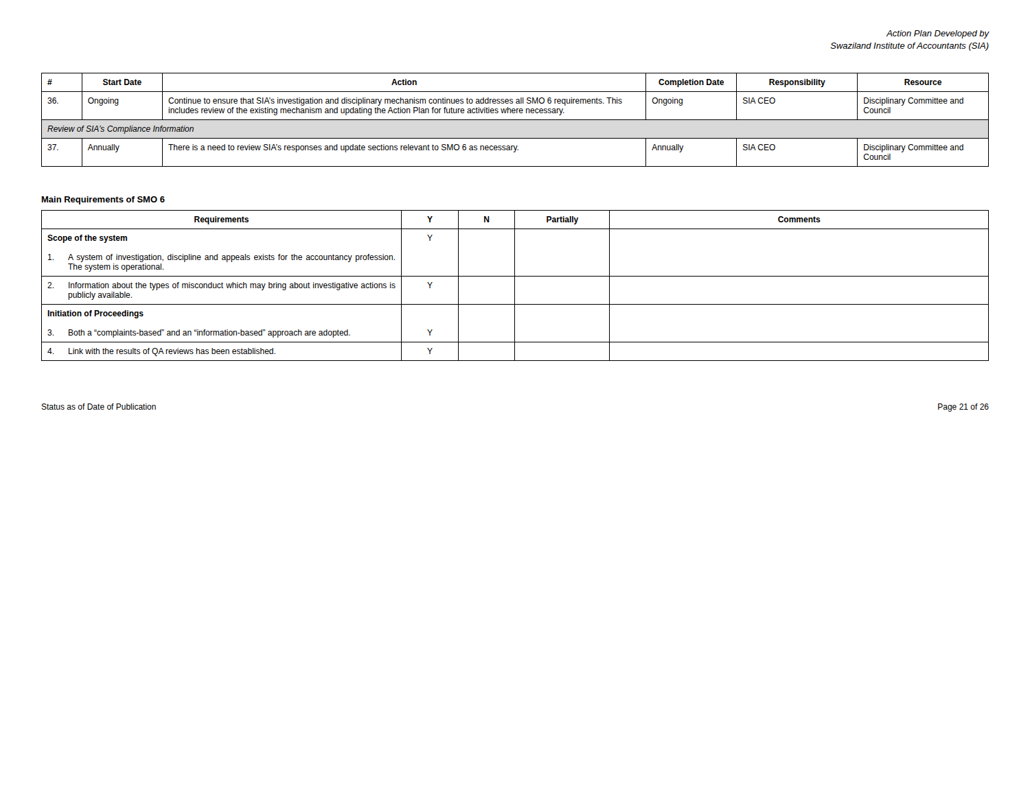Action Plan Developed by
Swaziland Institute of Accountants (SIA)
| # | Start Date | Action | Completion Date | Responsibility | Resource |
| --- | --- | --- | --- | --- | --- |
| 36. | Ongoing | Continue to ensure that SIA’s investigation and disciplinary mechanism continues to addresses all SMO 6 requirements. This includes review of the existing mechanism and updating the Action Plan for future activities where necessary. | Ongoing | SIA CEO | Disciplinary Committee and Council |
| Review of SIA’s Compliance Information |
| 37. | Annually | There is a need to review SIA’s responses and update sections relevant to SMO 6 as necessary. | Annually | SIA CEO | Disciplinary Committee and Council |
Main Requirements of SMO 6
| Requirements | Y | N | Partially | Comments |
| --- | --- | --- | --- | --- |
| Scope of the system 1. A system of investigation, discipline and appeals exists for the accountancy profession. The system is operational. | Y | | | |
| 2. Information about the types of misconduct which may bring about investigative actions is publicly available. | Y | | | |
| Initiation of Proceedings 3. Both a “complaints-based” and an “information-based” approach are adopted. | Y | | | |
| 4. Link with the results of QA reviews has been established. | Y | | | |
Status as of Date of Publication Page 21 of 26